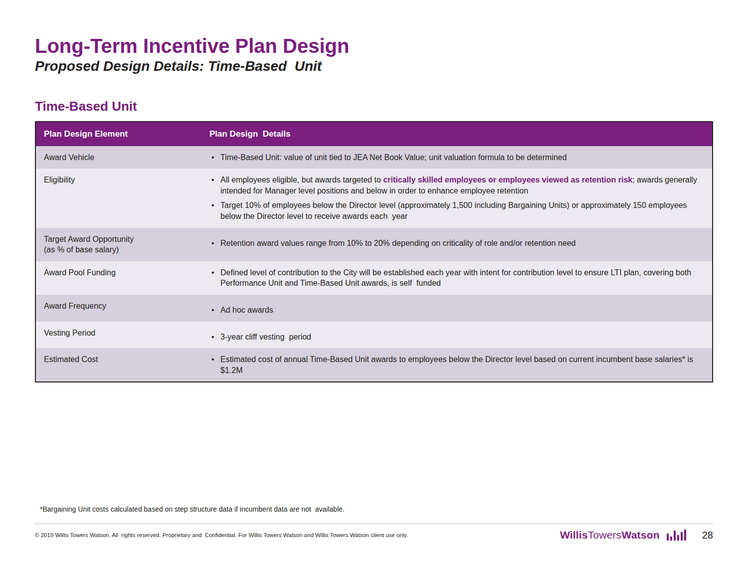Long-Term Incentive Plan Design
Proposed Design Details: Time-Based Unit
Time-Based Unit
| Plan Design Element | Plan Design Details |
| --- | --- |
| Award Vehicle | Time-Based Unit: value of unit tied to JEA Net Book Value; unit valuation formula to be determined |
| Eligibility | All employees eligible, but awards targeted to critically skilled employees or employees viewed as retention risk ; awards generally intended for Manager level positions and below in order to enhance employee retention Target 10% of employees below the Director level (approximately 1,500 including Bargaining Units) or approximately 150 employees below the Director level to receive awards each year |
| Target Award Opportunity (as % of base salary) | Retention award values range from 10% to 20% depending on criticality of role and/or retention need |
| Award Pool Funding | Defined level of contribution to the City will be established each year with intent for contribution level to ensure LTI plan, covering both Performance Unit and Time-Based Unit awards, is self funded |
| Award Frequency | Ad hoc awards |
| Vesting Period | 3-year cliff vesting period |
| Estimated Cost | Estimated cost of annual Time-Based Unit awards to employees below the Director level based on current incumbent base salaries* is $1.2M |
*Bargaining Unit costs calculated based on step structure data if incumbent data are not available.
© 2019 Willis Towers Watson. All rights reserved. Proprietary and Confidential. For Willis Towers Watson and Willis Towers Watson client use only.
WillisTowers Watson 28